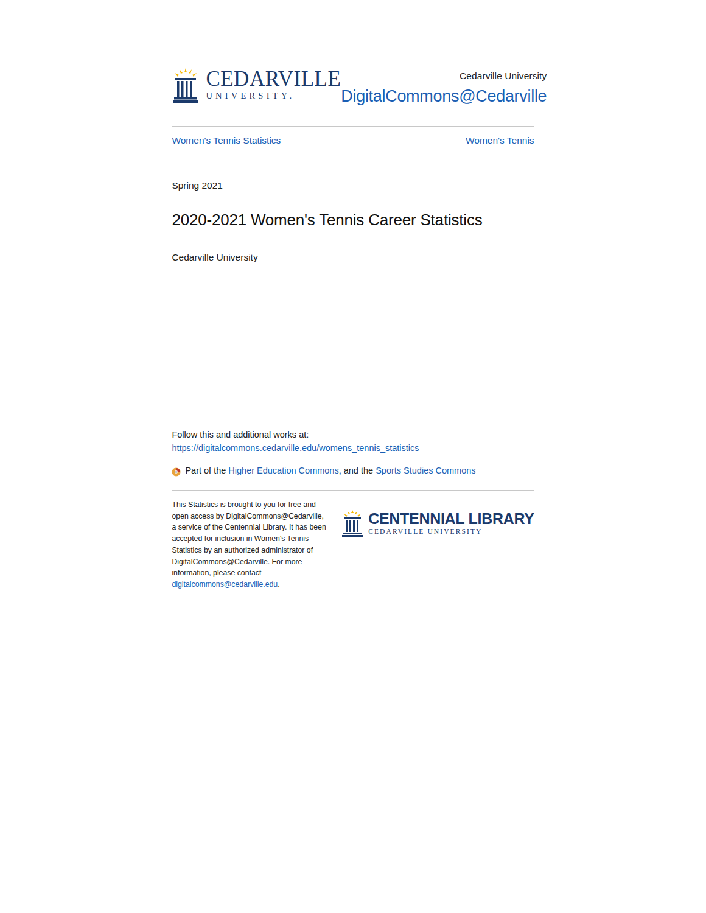CEDARVILLE
UNIVERSITY.
Cedarville University
DigitalCommons@Cedarville
Women's Tennis Statistics Women's Tennis
Spring 2021
2020-2021 Women's Tennis Career Statistics
Cedarville University
Follow this and additional works at: https://digitalcommons.cedarville.edu/womens_tennis_statistics
Part of the Higher Education Commons, and the Sports Studies Commons
This Statistics is brought to you for free and open access by DigitalCommons@Cedarville, a service of the Centennial Library. It has been accepted for inclusion in Women's Tennis Statistics by an authorized administrator of DigitalCommons@Cedarville. For more information, please contact digitalcommons@cedarville.edu.
CENTENNIAL LIBRARY
CEDARVILLE UNIVERSITY